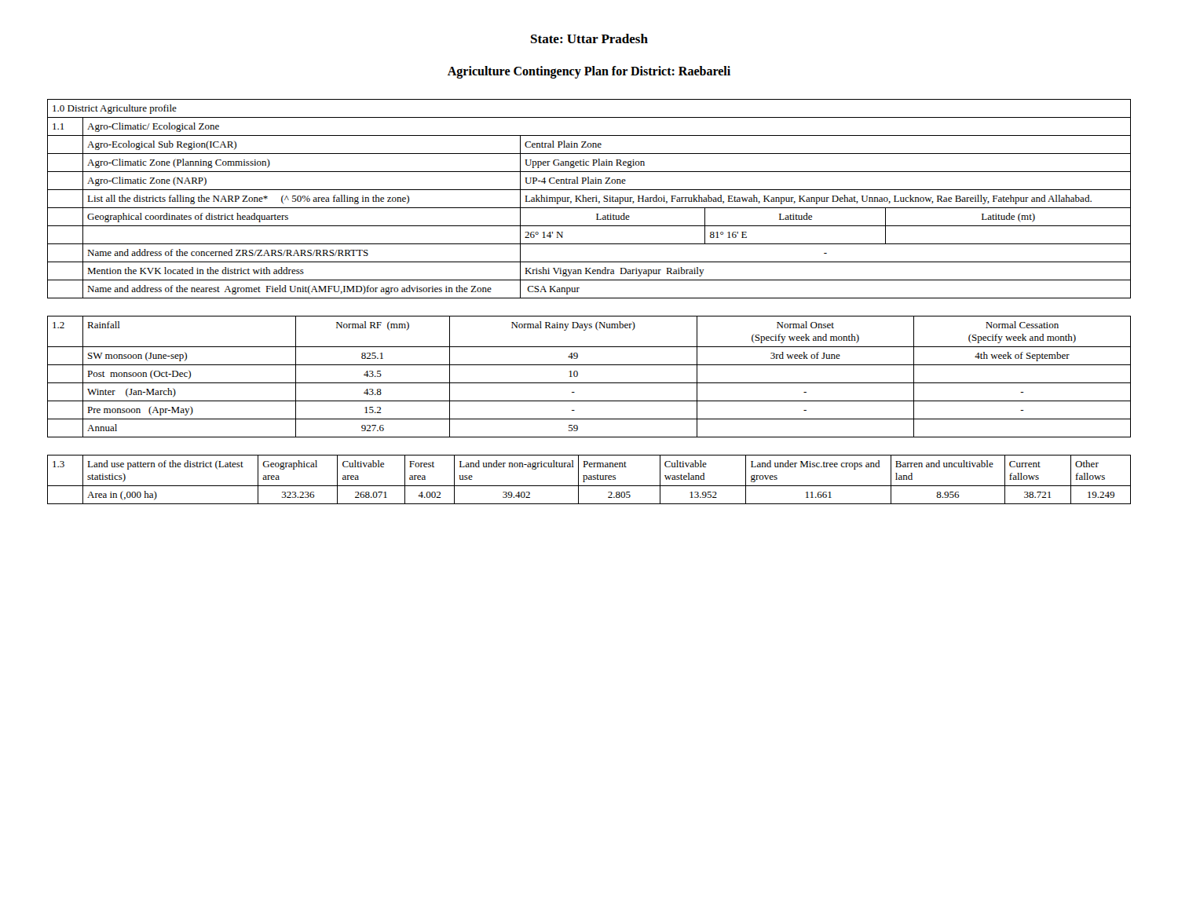State: Uttar Pradesh
Agriculture Contingency Plan for District: Raebareli
| 1.0 District Agriculture profile |
| 1.1 | Agro-Climatic/ Ecological Zone |
| | Agro-Ecological Sub Region(ICAR) | Central Plain Zone |
| | Agro-Climatic Zone (Planning Commission) | Upper Gangetic Plain Region |
| | Agro-Climatic Zone (NARP) | UP-4 Central Plain Zone |
| | List all the districts falling the NARP Zone* (^ 50% area falling in the zone) | Lakhimpur, Kheri, Sitapur, Hardoi, Farrukhabad, Etawah, Kanpur, Kanpur Dehat, Unnao, Lucknow, Rae Bareilly, Fatehpur and Allahabad. |
| | Geographical coordinates of district headquarters | Latitude | Latitude | Latitude (mt) |
| | | 26° 14' N | 81° 16' E | |
| | Name and address of the concerned ZRS/ZARS/RARS/RRS/RRTTS | - |
| | Mention the KVK located in the district with address | Krishi Vigyan Kendra Dariyapur Raibraily |
| | Name and address of the nearest Agromet Field Unit(AMFU,IMD)for agro advisories in the Zone | CSA Kanpur |
| 1.2 | Rainfall | Normal RF (mm) | Normal Rainy Days (Number) | Normal Onset (Specify week and month) | Normal Cessation (Specify week and month) |
| | SW monsoon (June-sep) | 825.1 | 49 | 3rd week of June | 4th week of September |
| | Post monsoon (Oct-Dec) | 43.5 | 10 | | |
| | Winter (Jan-March) | 43.8 | - | - | - |
| | Pre monsoon (Apr-May) | 15.2 | - | - | - |
| | Annual | 927.6 | 59 | | |
| 1.3 | Land use pattern of the district (Latest statistics) | Geographical area | Cultivable area | Forest area | Land under non-agricultural use | Permanent pastures | Cultivable wasteland | Land under Misc.tree crops and groves | Barren and uncultivable land | Current fallows | Other fallows |
| | Area in (,000 ha) | 323.236 | 268.071 | 4.002 | 39.402 | 2.805 | 13.952 | 11.661 | 8.956 | 38.721 | 19.249 |